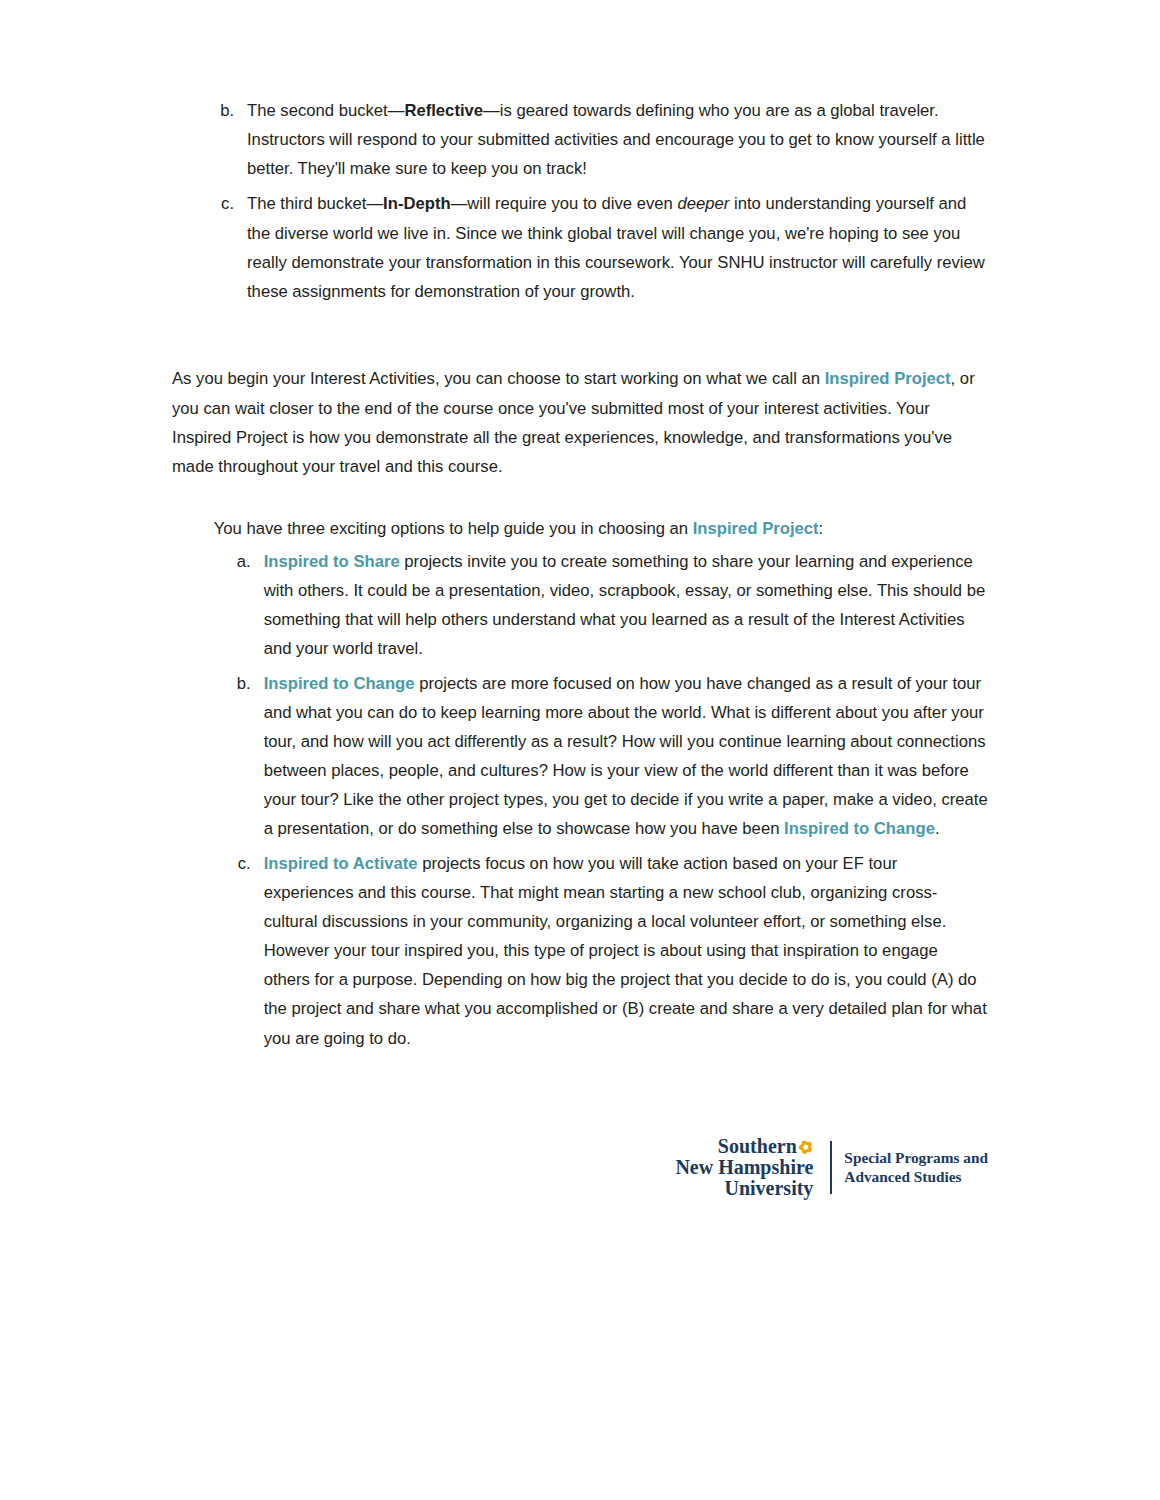The second bucket—Reflective—is geared towards defining who you are as a global traveler. Instructors will respond to your submitted activities and encourage you to get to know yourself a little better. They'll make sure to keep you on track!
The third bucket—In-Depth—will require you to dive even deeper into understanding yourself and the diverse world we live in. Since we think global travel will change you, we're hoping to see you really demonstrate your transformation in this coursework. Your SNHU instructor will carefully review these assignments for demonstration of your growth.
As you begin your Interest Activities, you can choose to start working on what we call an Inspired Project, or you can wait closer to the end of the course once you've submitted most of your interest activities. Your Inspired Project is how you demonstrate all the great experiences, knowledge, and transformations you've made throughout your travel and this course.
You have three exciting options to help guide you in choosing an Inspired Project:
Inspired to Share projects invite you to create something to share your learning and experience with others. It could be a presentation, video, scrapbook, essay, or something else. This should be something that will help others understand what you learned as a result of the Interest Activities and your world travel.
Inspired to Change projects are more focused on how you have changed as a result of your tour and what you can do to keep learning more about the world. What is different about you after your tour, and how will you act differently as a result? How will you continue learning about connections between places, people, and cultures? How is your view of the world different than it was before your tour? Like the other project types, you get to decide if you write a paper, make a video, create a presentation, or do something else to showcase how you have been Inspired to Change.
Inspired to Activate projects focus on how you will take action based on your EF tour experiences and this course. That might mean starting a new school club, organizing cross-cultural discussions in your community, organizing a local volunteer effort, or something else. However your tour inspired you, this type of project is about using that inspiration to engage others for a purpose. Depending on how big the project that you decide to do is, you could (A) do the project and share what you accomplished or (B) create and share a very detailed plan for what you are going to do.
Southern✿
New Hampshire
University
Special Programs and
Advanced Studies